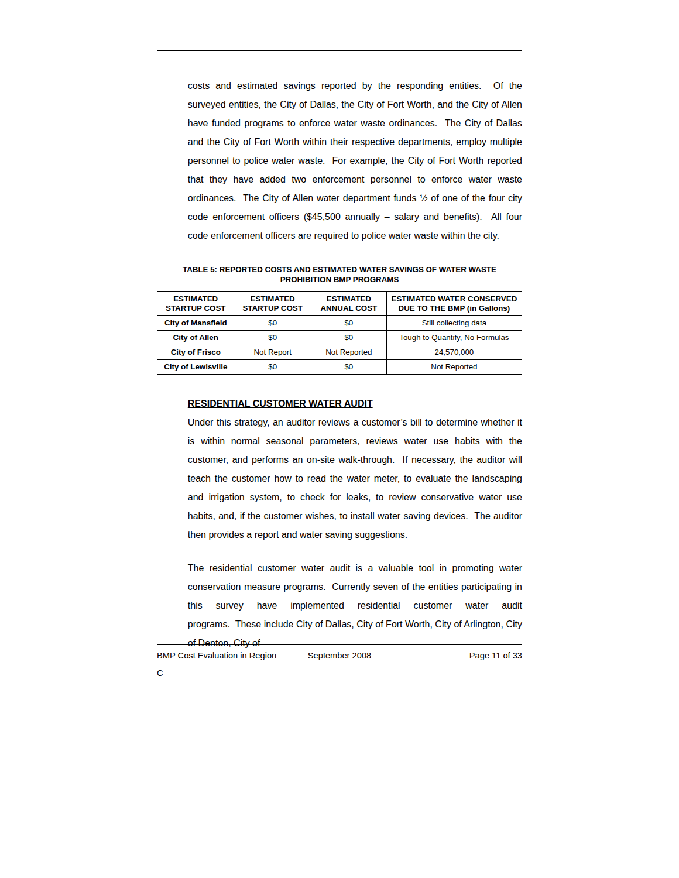costs and estimated savings reported by the responding entities. Of the surveyed entities, the City of Dallas, the City of Fort Worth, and the City of Allen have funded programs to enforce water waste ordinances. The City of Dallas and the City of Fort Worth within their respective departments, employ multiple personnel to police water waste. For example, the City of Fort Worth reported that they have added two enforcement personnel to enforce water waste ordinances. The City of Allen water department funds ½ of one of the four city code enforcement officers ($45,500 annually – salary and benefits). All four code enforcement officers are required to police water waste within the city.
Table 5: Reported Costs and Estimated Water Savings of Water Waste
Prohibition BMP Programs
| ESTIMATED STARTUP COST | ESTIMATED STARTUP COST | ESTIMATED ANNUAL COST | ESTIMATED WATER CONSERVED DUE TO THE BMP (in Gallons) |
| --- | --- | --- | --- |
| City of Mansfield | $0 | $0 | Still collecting data |
| City of Allen | $0 | $0 | Tough to Quantify, No Formulas |
| City of Frisco | Not Report | Not Reported | 24,570,000 |
| City of Lewisville | $0 | $0 | Not Reported |
RESIDENTIAL CUSTOMER WATER AUDIT
Under this strategy, an auditor reviews a customer’s bill to determine whether it is within normal seasonal parameters, reviews water use habits with the customer, and performs an on-site walk-through. If necessary, the auditor will teach the customer how to read the water meter, to evaluate the landscaping and irrigation system, to check for leaks, to review conservative water use habits, and, if the customer wishes, to install water saving devices. The auditor then provides a report and water saving suggestions.
The residential customer water audit is a valuable tool in promoting water conservation measure programs. Currently seven of the entities participating in this survey have implemented residential customer water audit programs. These include City of Dallas, City of Fort Worth, City of Arlington, City of Denton, City of
BMP Cost Evaluation in Region C
September 2008
Page 11 of 33